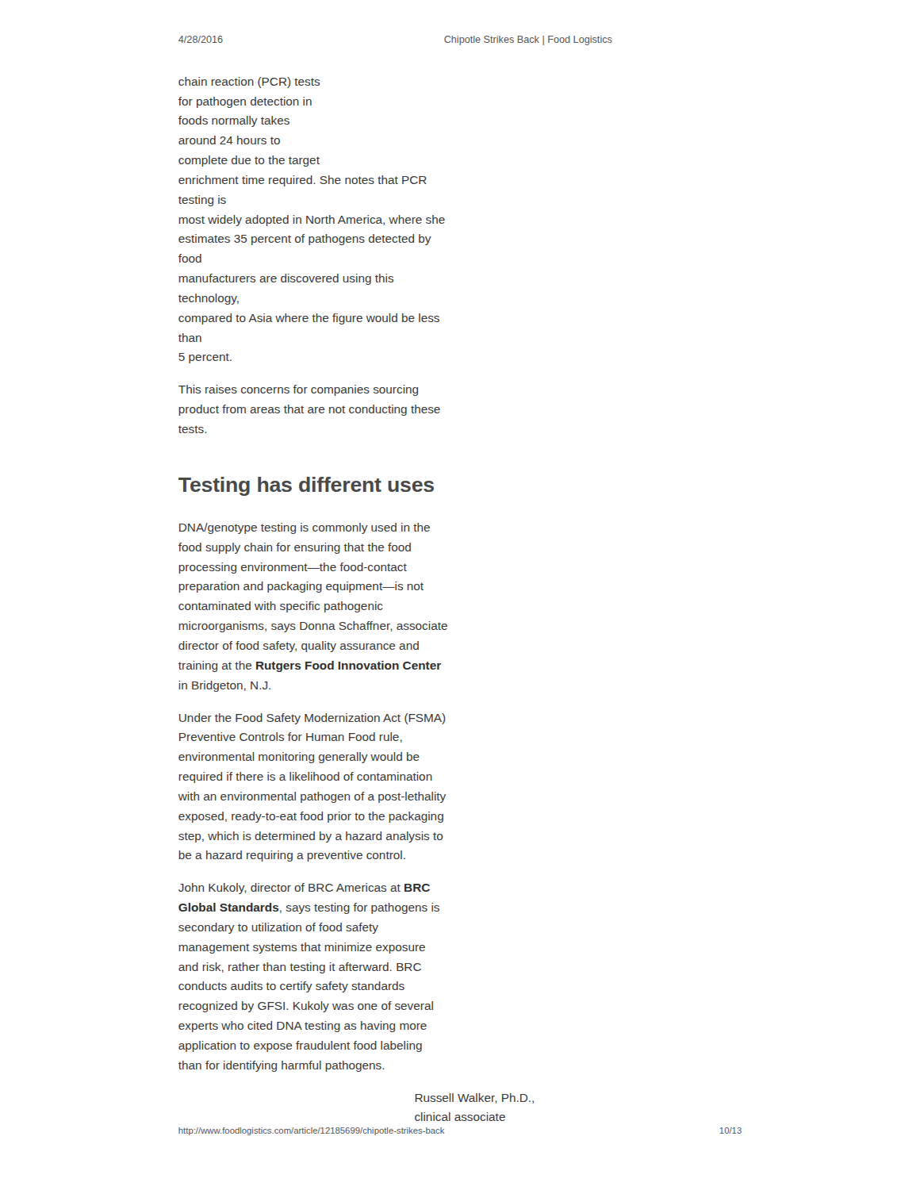4/28/2016 Chipotle Strikes Back | Food Logistics
chain reaction (PCR) tests for pathogen detection in foods normally takes around 24 hours to complete due to the target enrichment time required. She notes that PCR testing is most widely adopted in North America, where she estimates 35 percent of pathogens detected by food manufacturers are discovered using this technology, compared to Asia where the figure would be less than 5 percent.
This raises concerns for companies sourcing product from areas that are not conducting these tests.
Testing has different uses
DNA/genotype testing is commonly used in the food supply chain for ensuring that the food processing environment—the food-contact preparation and packaging equipment—is not contaminated with specific pathogenic microorganisms, says Donna Schaffner, associate director of food safety, quality assurance and training at the Rutgers Food Innovation Center in Bridgeton, N.J.
Under the Food Safety Modernization Act (FSMA) Preventive Controls for Human Food rule, environmental monitoring generally would be required if there is a likelihood of contamination with an environmental pathogen of a post-lethality exposed, ready-to-eat food prior to the packaging step, which is determined by a hazard analysis to be a hazard requiring a preventive control.
John Kukoly, director of BRC Americas at BRC Global Standards, says testing for pathogens is secondary to utilization of food safety management systems that minimize exposure and risk, rather than testing it afterward. BRC conducts audits to certify safety standards recognized by GFSI. Kukoly was one of several experts who cited DNA testing as having more application to expose fraudulent food labeling than for identifying harmful pathogens.
Russell Walker, Ph.D.,
clinical associate
http://www.foodlogistics.com/article/12185699/chipotle-strikes-back 10/13